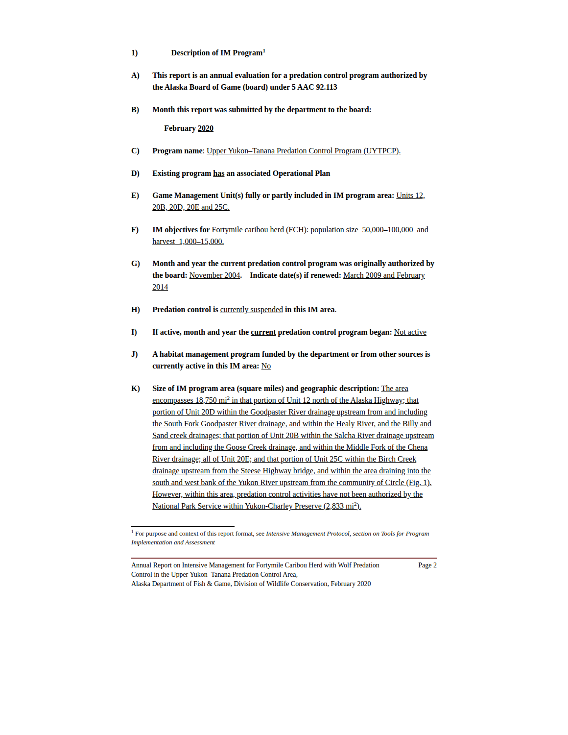1) Description of IM Program1
A) This report is an annual evaluation for a predation control program authorized by the Alaska Board of Game (board) under 5 AAC 92.113
B) Month this report was submitted by the department to the board:
February 2020
C) Program name: Upper Yukon–Tanana Predation Control Program (UYTPCP).
D) Existing program has an associated Operational Plan
E) Game Management Unit(s) fully or partly included in IM program area: Units 12, 20B, 20D, 20E and 25C.
F) IM objectives for Fortymile caribou herd (FCH): population size 50,000–100,000 and harvest 1,000–15,000.
G) Month and year the current predation control program was originally authorized by the board: November 2004. Indicate date(s) if renewed: March 2009 and February 2014
H) Predation control is currently suspended in this IM area.
I) If active, month and year the current predation control program began: Not active
J) A habitat management program funded by the department or from other sources is currently active in this IM area: No
K) Size of IM program area (square miles) and geographic description: The area encompasses 18,750 mi2 in that portion of Unit 12 north of the Alaska Highway; that portion of Unit 20D within the Goodpaster River drainage upstream from and including the South Fork Goodpaster River drainage, and within the Healy River, and the Billy and Sand creek drainages; that portion of Unit 20B within the Salcha River drainage upstream from and including the Goose Creek drainage, and within the Middle Fork of the Chena River drainage; all of Unit 20E; and that portion of Unit 25C within the Birch Creek drainage upstream from the Steese Highway bridge, and within the area draining into the south and west bank of the Yukon River upstream from the community of Circle (Fig. 1). However, within this area, predation control activities have not been authorized by the National Park Service within Yukon-Charley Preserve (2,833 mi2).
1 For purpose and context of this report format, see Intensive Management Protocol, section on Tools for Program Implementation and Assessment
Annual Report on Intensive Management for Fortymile Caribou Herd with Wolf Predation Control in the Upper Yukon–Tanana Predation Control Area,
Alaska Department of Fish & Game, Division of Wildlife Conservation, February 2020
Page 2